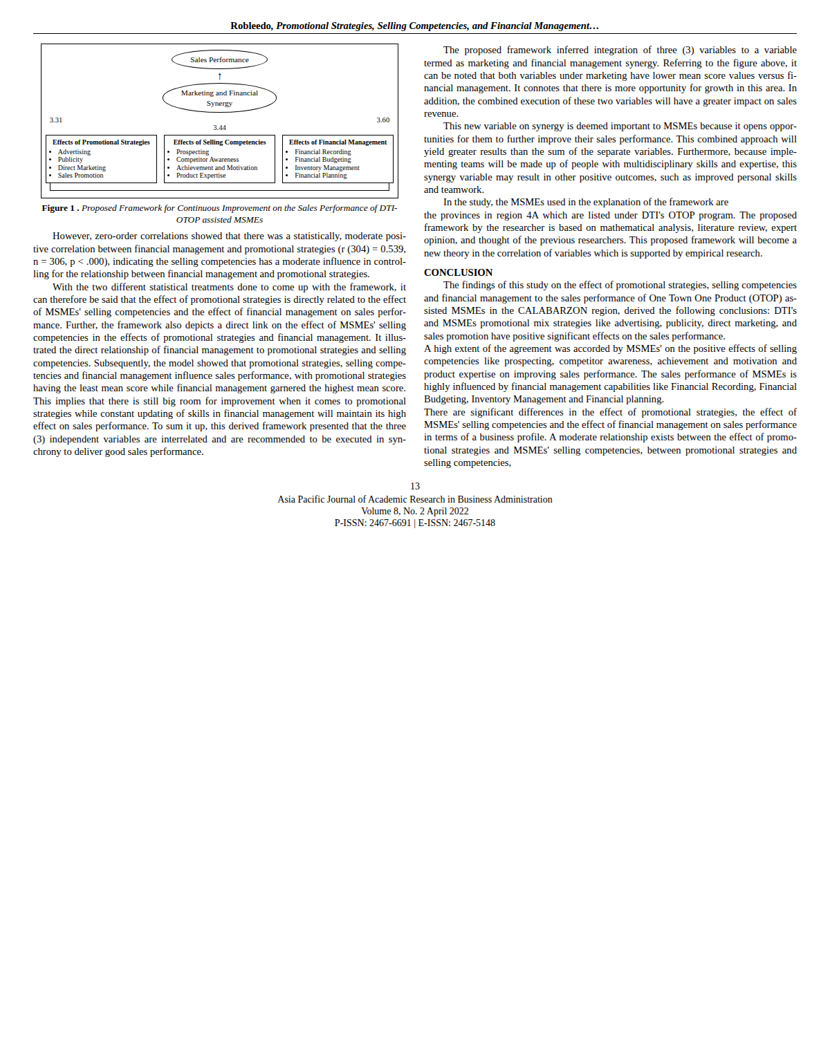Robleedo, Promotional Strategies, Selling Competencies, and Financial Management…
Sales Performance
↑
Marketing and Financial
Synergy
3.31 3.60
3.44
Effects of Promotional Strategies
Advertising
Publicity
Direct Marketing
Sales Promotion
Effects of Selling Competencies
Prospecting
Competitor Awareness
Achievement and Motivation
Product Expertise
Effects of Financial Management
Financial Recording
Financial Budgeting
Inventory Management
Financial Planning
Figure 1 . Proposed Framework for Continuous Improvement on the Sales Performance of DTI-OTOP assisted MSMEs
However, zero-order correlations showed that there was a statistically, moderate positive correlation between financial management and promotional strategies (r (304) = 0.539, n = 306, p < .000), indicating the selling competencies has a moderate influence in controlling for the relationship between financial management and promotional strategies.
With the two different statistical treatments done to come up with the framework, it can therefore be said that the effect of promotional strategies is directly related to the effect of MSMEs' selling competencies and the effect of financial management on sales performance. Further, the framework also depicts a direct link on the effect of MSMEs' selling competencies in the effects of promotional strategies and financial management. It illustrated the direct relationship of financial management to promotional strategies and selling competencies. Subsequently, the model showed that promotional strategies, selling competencies and financial management influence sales performance, with promotional strategies having the least mean score while financial management garnered the highest mean score. This implies that there is still big room for improvement when it comes to promotional strategies while constant updating of skills in financial management will maintain its high effect on sales performance. To sum it up, this derived framework presented that the three (3) independent variables are interrelated and are recommended to be executed in synchrony to deliver good sales performance.
The proposed framework inferred integration of three (3) variables to a variable termed as marketing and financial management synergy. Referring to the figure above, it can be noted that both variables under marketing have lower mean score values versus financial management. It connotes that there is more opportunity for growth in this area. In addition, the combined execution of these two variables will have a greater impact on sales revenue.
This new variable on synergy is deemed important to MSMEs because it opens opportunities for them to further improve their sales performance. This combined approach will yield greater results than the sum of the separate variables. Furthermore, because implementing teams will be made up of people with multidisciplinary skills and expertise, this synergy variable may result in other positive outcomes, such as improved personal skills and teamwork.
In the study, the MSMEs used in the explanation of the framework are
the provinces in region 4A which are listed under DTI's OTOP program. The proposed framework by the researcher is based on mathematical analysis, literature review, expert opinion, and thought of the previous researchers. This proposed framework will become a new theory in the correlation of variables which is supported by empirical research.
CONCLUSION
The findings of this study on the effect of promotional strategies, selling competencies and financial management to the sales performance of One Town One Product (OTOP) assisted MSMEs in the CALABARZON region, derived the following conclusions: DTI's and MSMEs promotional mix strategies like advertising, publicity, direct marketing, and sales promotion have positive significant effects on the sales performance.
A high extent of the agreement was accorded by MSMEs' on the positive effects of selling competencies like prospecting, competitor awareness, achievement and motivation and product expertise on improving sales performance. The sales performance of MSMEs is highly influenced by financial management capabilities like Financial Recording, Financial Budgeting, Inventory Management and Financial planning.
There are significant differences in the effect of promotional strategies, the effect of MSMEs' selling competencies and the effect of financial management on sales performance in terms of a business profile. A moderate relationship exists between the effect of promotional strategies and MSMEs' selling competencies, between promotional strategies and selling competencies,
13 Asia Pacific Journal of Academic Research in Business Administration
Volume 8, No. 2 April 2022
P-ISSN: 2467-6691 | E-ISSN: 2467-5148